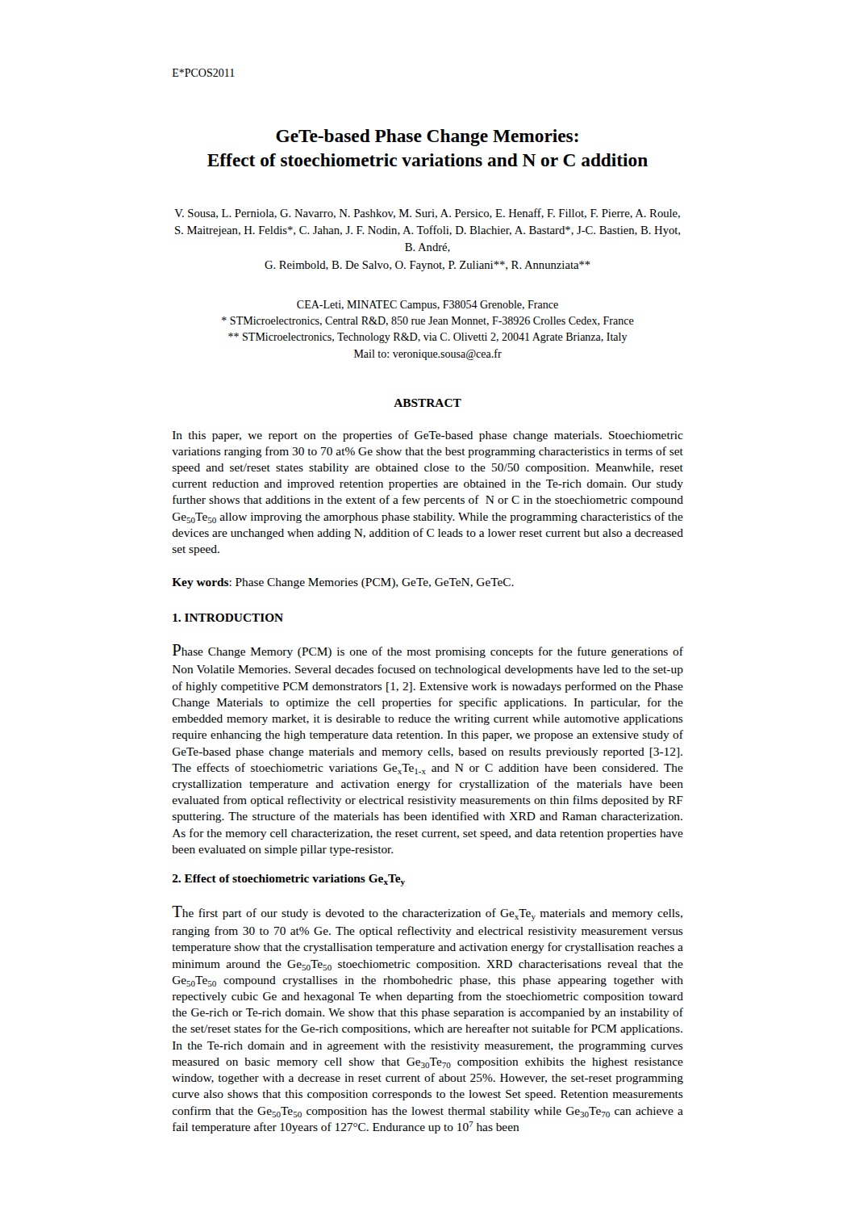E*PCOS2011
GeTe-based Phase Change Memories:
Effect of stoechiometric variations and N or C addition
V. Sousa, L. Perniola, G. Navarro, N. Pashkov, M. Suri, A. Persico, E. Henaff, F. Fillot, F. Pierre, A. Roule,
S. Maitrejean, H. Feldis*, C. Jahan, J. F. Nodin, A. Toffoli, D. Blachier, A. Bastard*, J-C. Bastien, B. Hyot, B. André,
G. Reimbold, B. De Salvo, O. Faynot, P. Zuliani**, R. Annunziata**
CEA-Leti, MINATEC Campus, F38054 Grenoble, France
* STMicroelectronics, Central R&D, 850 rue Jean Monnet, F-38926 Crolles Cedex, France
** STMicroelectronics, Technology R&D, via C. Olivetti 2, 20041 Agrate Brianza, Italy
Mail to: veronique.sousa@cea.fr
ABSTRACT
In this paper, we report on the properties of GeTe-based phase change materials. Stoechiometric variations ranging from 30 to 70 at% Ge show that the best programming characteristics in terms of set speed and set/reset states stability are obtained close to the 50/50 composition. Meanwhile, reset current reduction and improved retention properties are obtained in the Te-rich domain. Our study further shows that additions in the extent of a few percents of N or C in the stoechiometric compound Ge50Te50 allow improving the amorphous phase stability. While the programming characteristics of the devices are unchanged when adding N, addition of C leads to a lower reset current but also a decreased set speed.
Key words: Phase Change Memories (PCM), GeTe, GeTeN, GeTeC.
1. INTRODUCTION
Phase Change Memory (PCM) is one of the most promising concepts for the future generations of Non Volatile Memories. Several decades focused on technological developments have led to the set-up of highly competitive PCM demonstrators [1, 2]. Extensive work is nowadays performed on the Phase Change Materials to optimize the cell properties for specific applications. In particular, for the embedded memory market, it is desirable to reduce the writing current while automotive applications require enhancing the high temperature data retention. In this paper, we propose an extensive study of GeTe-based phase change materials and memory cells, based on results previously reported [3-12]. The effects of stoechiometric variations GexTe1-x and N or C addition have been considered. The crystallization temperature and activation energy for crystallization of the materials have been evaluated from optical reflectivity or electrical resistivity measurements on thin films deposited by RF sputtering. The structure of the materials has been identified with XRD and Raman characterization. As for the memory cell characterization, the reset current, set speed, and data retention properties have been evaluated on simple pillar type-resistor.
2. Effect of stoechiometric variations GexTey
The first part of our study is devoted to the characterization of GexTey materials and memory cells, ranging from 30 to 70 at% Ge. The optical reflectivity and electrical resistivity measurement versus temperature show that the crystallisation temperature and activation energy for crystallisation reaches a minimum around the Ge50Te50 stoechiometric composition. XRD characterisations reveal that the Ge50Te50 compound crystallises in the rhombohedric phase, this phase appearing together with repectively cubic Ge and hexagonal Te when departing from the stoechiometric composition toward the Ge-rich or Te-rich domain. We show that this phase separation is accompanied by an instability of the set/reset states for the Ge-rich compositions, which are hereafter not suitable for PCM applications. In the Te-rich domain and in agreement with the resistivity measurement, the programming curves measured on basic memory cell show that Ge30Te70 composition exhibits the highest resistance window, together with a decrease in reset current of about 25%. However, the set-reset programming curve also shows that this composition corresponds to the lowest Set speed. Retention measurements confirm that the Ge50Te50 composition has the lowest thermal stability while Ge30Te70 can achieve a fail temperature after 10years of 127°C. Endurance up to 107 has been